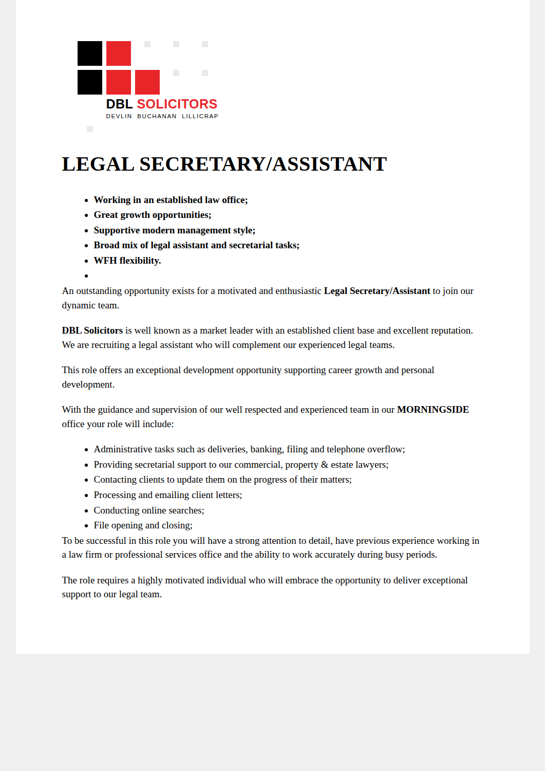DBL SOLICITORS
DEVLIN BUCHANAN LILLICRAP
LEGAL SECRETARY/ASSISTANT
Working in an established law office;
Great growth opportunities;
Supportive modern management style;
Broad mix of legal assistant and secretarial tasks;
WFH flexibility.
An outstanding opportunity exists for a motivated and enthusiastic Legal Secretary/Assistant to join our dynamic team.
DBL Solicitors is well known as a market leader with an established client base and excellent reputation. We are recruiting a legal assistant who will complement our experienced legal teams.
This role offers an exceptional development opportunity supporting career growth and personal development.
With the guidance and supervision of our well respected and experienced team in our MORNINGSIDE office your role will include:
Administrative tasks such as deliveries, banking, filing and telephone overflow;
Providing secretarial support to our commercial, property & estate lawyers;
Contacting clients to update them on the progress of their matters;
Processing and emailing client letters;
Conducting online searches;
File opening and closing;
To be successful in this role you will have a strong attention to detail, have previous experience working in a law firm or professional services office and the ability to work accurately during busy periods.
The role requires a highly motivated individual who will embrace the opportunity to deliver exceptional support to our legal team.